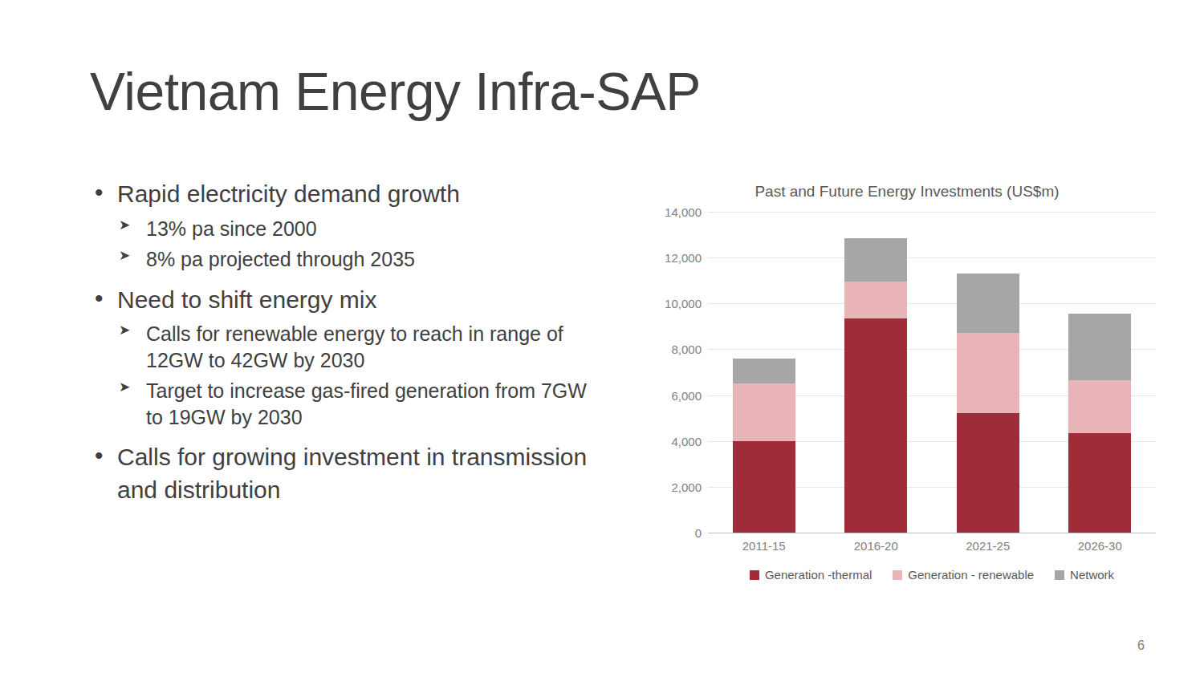Vietnam Energy Infra-SAP
Rapid electricity demand growth
13% pa since 2000
8% pa projected through 2035
Need to shift energy mix
Calls for renewable energy to reach in range of 12GW to 42GW by 2030
Target to increase gas-fired generation from 7GW to 19GW by 2030
Calls for growing investment in transmission and distribution
Past and Future Energy Investments (US$m)
14,000
12,000
10,000
8,000
6,000
4,000
2,000
0
2011-15 2016-20 2021-25 2026-30
Generation -thermal
Generation - renewable
Network
6